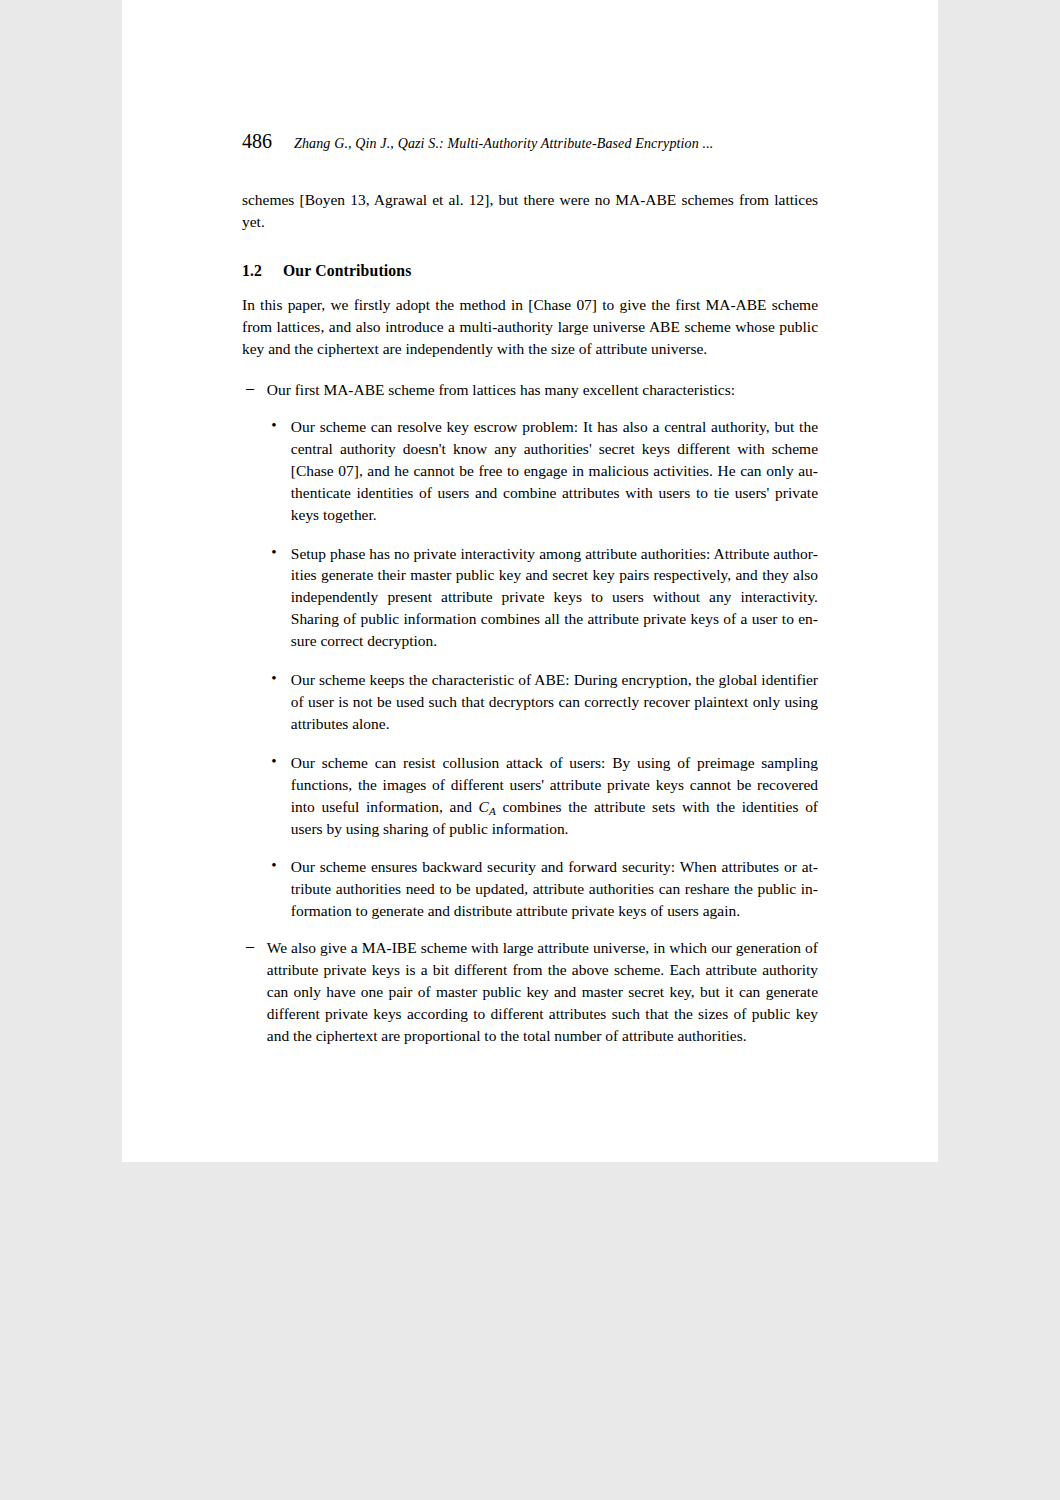486 Zhang G., Qin J., Qazi S.: Multi-Authority Attribute-Based Encryption ...
schemes [Boyen 13, Agrawal et al. 12], but there were no MA-ABE schemes from lattices yet.
1.2 Our Contributions
In this paper, we firstly adopt the method in [Chase 07] to give the first MA-ABE scheme from lattices, and also introduce a multi-authority large universe ABE scheme whose public key and the ciphertext are independently with the size of attribute universe.
Our first MA-ABE scheme from lattices has many excellent characteristics:
Our scheme can resolve key escrow problem: It has also a central authority, but the central authority doesn't know any authorities' secret keys different with scheme [Chase 07], and he cannot be free to engage in malicious activities. He can only authenticate identities of users and combine attributes with users to tie users' private keys together.
Setup phase has no private interactivity among attribute authorities: Attribute authorities generate their master public key and secret key pairs respectively, and they also independently present attribute private keys to users without any interactivity. Sharing of public information combines all the attribute private keys of a user to ensure correct decryption.
Our scheme keeps the characteristic of ABE: During encryption, the global identifier of user is not be used such that decryptors can correctly recover plaintext only using attributes alone.
Our scheme can resist collusion attack of users: By using of preimage sampling functions, the images of different users' attribute private keys cannot be recovered into useful information, and CA combines the attribute sets with the identities of users by using sharing of public information.
Our scheme ensures backward security and forward security: When attributes or attribute authorities need to be updated, attribute authorities can reshare the public information to generate and distribute attribute private keys of users again.
We also give a MA-IBE scheme with large attribute universe, in which our generation of attribute private keys is a bit different from the above scheme. Each attribute authority can only have one pair of master public key and master secret key, but it can generate different private keys according to different attributes such that the sizes of public key and the ciphertext are proportional to the total number of attribute authorities.